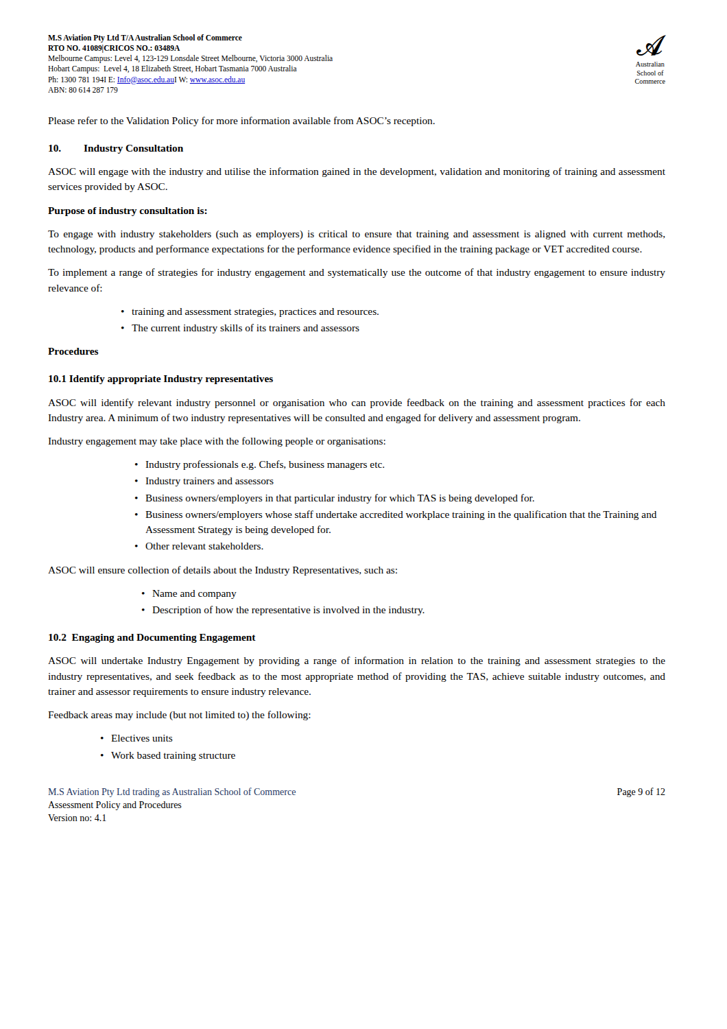M.S Aviation Pty Ltd T/A Australian School of Commerce
RTO NO. 41089|CRICOS NO.: 03489A
Melbourne Campus: Level 4, 123-129 Lonsdale Street Melbourne, Victoria 3000 Australia
Hobart Campus: Level 4, 18 Elizabeth Street, Hobart Tasmania 7000 Australia
Ph: 1300 781 194I E: Info@asoc.edu.au I W: www.asoc.edu.au
ABN: 80 614 287 179
𝓐 Australian
School of
Commerce
Please refer to the Validation Policy for more information available from ASOC’s reception.
10. Industry Consultation
ASOC will engage with the industry and utilise the information gained in the development, validation and monitoring of training and assessment services provided by ASOC.
Purpose of industry consultation is:
To engage with industry stakeholders (such as employers) is critical to ensure that training and assessment is aligned with current methods, technology, products and performance expectations for the performance evidence specified in the training package or VET accredited course.
To implement a range of strategies for industry engagement and systematically use the outcome of that industry engagement to ensure industry relevance of:
training and assessment strategies, practices and resources.
The current industry skills of its trainers and assessors
Procedures
10.1 Identify appropriate Industry representatives
ASOC will identify relevant industry personnel or organisation who can provide feedback on the training and assessment practices for each Industry area. A minimum of two industry representatives will be consulted and engaged for delivery and assessment program.
Industry engagement may take place with the following people or organisations:
Industry professionals e.g. Chefs, business managers etc.
Industry trainers and assessors
Business owners/employers in that particular industry for which TAS is being developed for.
Business owners/employers whose staff undertake accredited workplace training in the qualification that the Training and Assessment Strategy is being developed for.
Other relevant stakeholders.
ASOC will ensure collection of details about the Industry Representatives, such as:
Name and company
Description of how the representative is involved in the industry.
10.2 Engaging and Documenting Engagement
ASOC will undertake Industry Engagement by providing a range of information in relation to the training and assessment strategies to the industry representatives, and seek feedback as to the most appropriate method of providing the TAS, achieve suitable industry outcomes, and trainer and assessor requirements to ensure industry relevance.
Feedback areas may include (but not limited to) the following:
Electives units
Work based training structure
M.S Aviation Pty Ltd trading as Australian School of Commerce Page 9 of 12
Assessment Policy and Procedures
Version no: 4.1